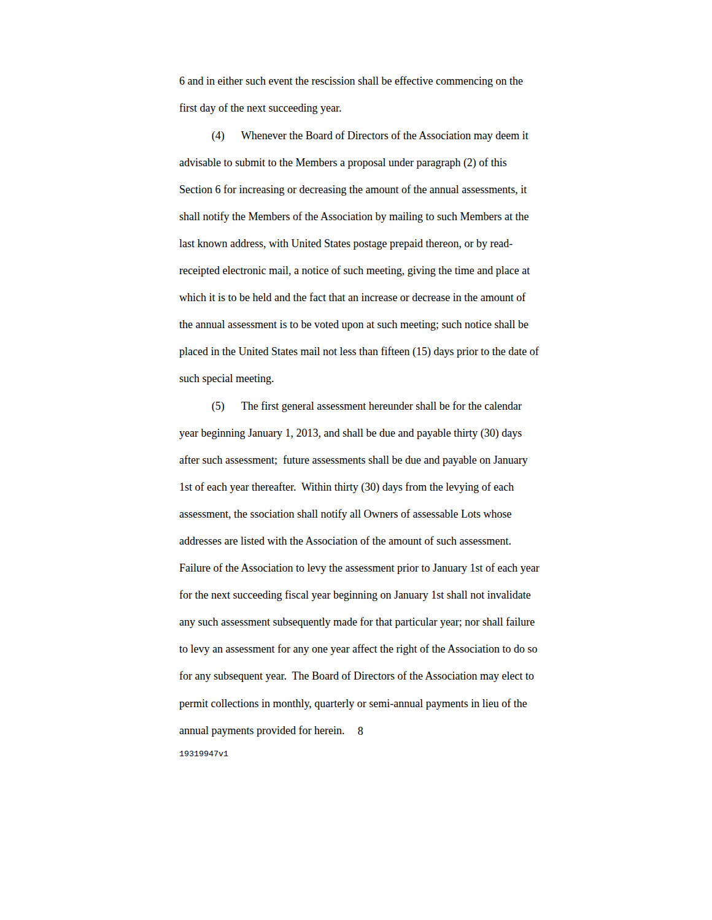6 and in either such event the rescission shall be effective commencing on the first day of the next succeeding year.
(4) Whenever the Board of Directors of the Association may deem it advisable to submit to the Members a proposal under paragraph (2) of this Section 6 for increasing or decreasing the amount of the annual assessments, it shall notify the Members of the Association by mailing to such Members at the last known address, with United States postage prepaid thereon, or by read-receipted electronic mail, a notice of such meeting, giving the time and place at which it is to be held and the fact that an increase or decrease in the amount of the annual assessment is to be voted upon at such meeting; such notice shall be placed in the United States mail not less than fifteen (15) days prior to the date of such special meeting.
(5) The first general assessment hereunder shall be for the calendar year beginning January 1, 2013, and shall be due and payable thirty (30) days after such assessment; future assessments shall be due and payable on January 1st of each year thereafter. Within thirty (30) days from the levying of each assessment, the ssociation shall notify all Owners of assessable Lots whose addresses are listed with the Association of the amount of such assessment. Failure of the Association to levy the assessment prior to January 1st of each year for the next succeeding fiscal year beginning on January 1st shall not invalidate any such assessment subsequently made for that particular year; nor shall failure to levy an assessment for any one year affect the right of the Association to do so for any subsequent year. The Board of Directors of the Association may elect to permit collections in monthly, quarterly or semi-annual payments in lieu of the annual payments provided for herein.
8
19319947v1